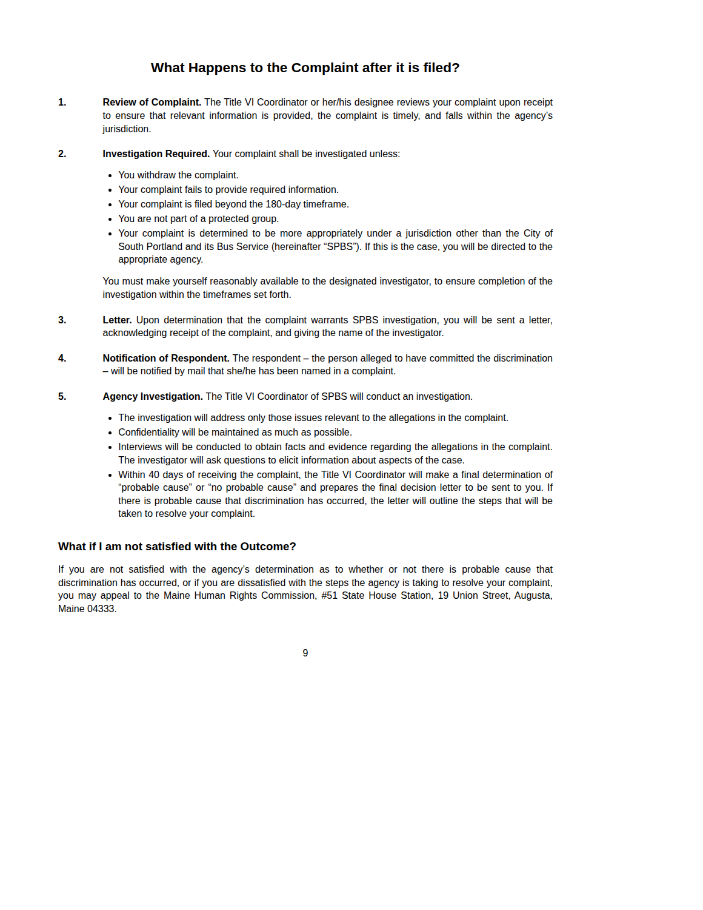What Happens to the Complaint after it is filed?
1. Review of Complaint. The Title VI Coordinator or her/his designee reviews your complaint upon receipt to ensure that relevant information is provided, the complaint is timely, and falls within the agency’s jurisdiction.
2. Investigation Required. Your complaint shall be investigated unless:
You withdraw the complaint.
Your complaint fails to provide required information.
Your complaint is filed beyond the 180-day timeframe.
You are not part of a protected group.
Your complaint is determined to be more appropriately under a jurisdiction other than the City of South Portland and its Bus Service (hereinafter “SPBS”). If this is the case, you will be directed to the appropriate agency.
You must make yourself reasonably available to the designated investigator, to ensure completion of the investigation within the timeframes set forth.
3. Letter. Upon determination that the complaint warrants SPBS investigation, you will be sent a letter, acknowledging receipt of the complaint, and giving the name of the investigator.
4. Notification of Respondent. The respondent – the person alleged to have committed the discrimination – will be notified by mail that she/he has been named in a complaint.
5. Agency Investigation. The Title VI Coordinator of SPBS will conduct an investigation.
The investigation will address only those issues relevant to the allegations in the complaint.
Confidentiality will be maintained as much as possible.
Interviews will be conducted to obtain facts and evidence regarding the allegations in the complaint. The investigator will ask questions to elicit information about aspects of the case.
Within 40 days of receiving the complaint, the Title VI Coordinator will make a final determination of “probable cause” or “no probable cause” and prepares the final decision letter to be sent to you. If there is probable cause that discrimination has occurred, the letter will outline the steps that will be taken to resolve your complaint.
What if I am not satisfied with the Outcome?
If you are not satisfied with the agency’s determination as to whether or not there is probable cause that discrimination has occurred, or if you are dissatisfied with the steps the agency is taking to resolve your complaint, you may appeal to the Maine Human Rights Commission, #51 State House Station, 19 Union Street, Augusta, Maine 04333.
9